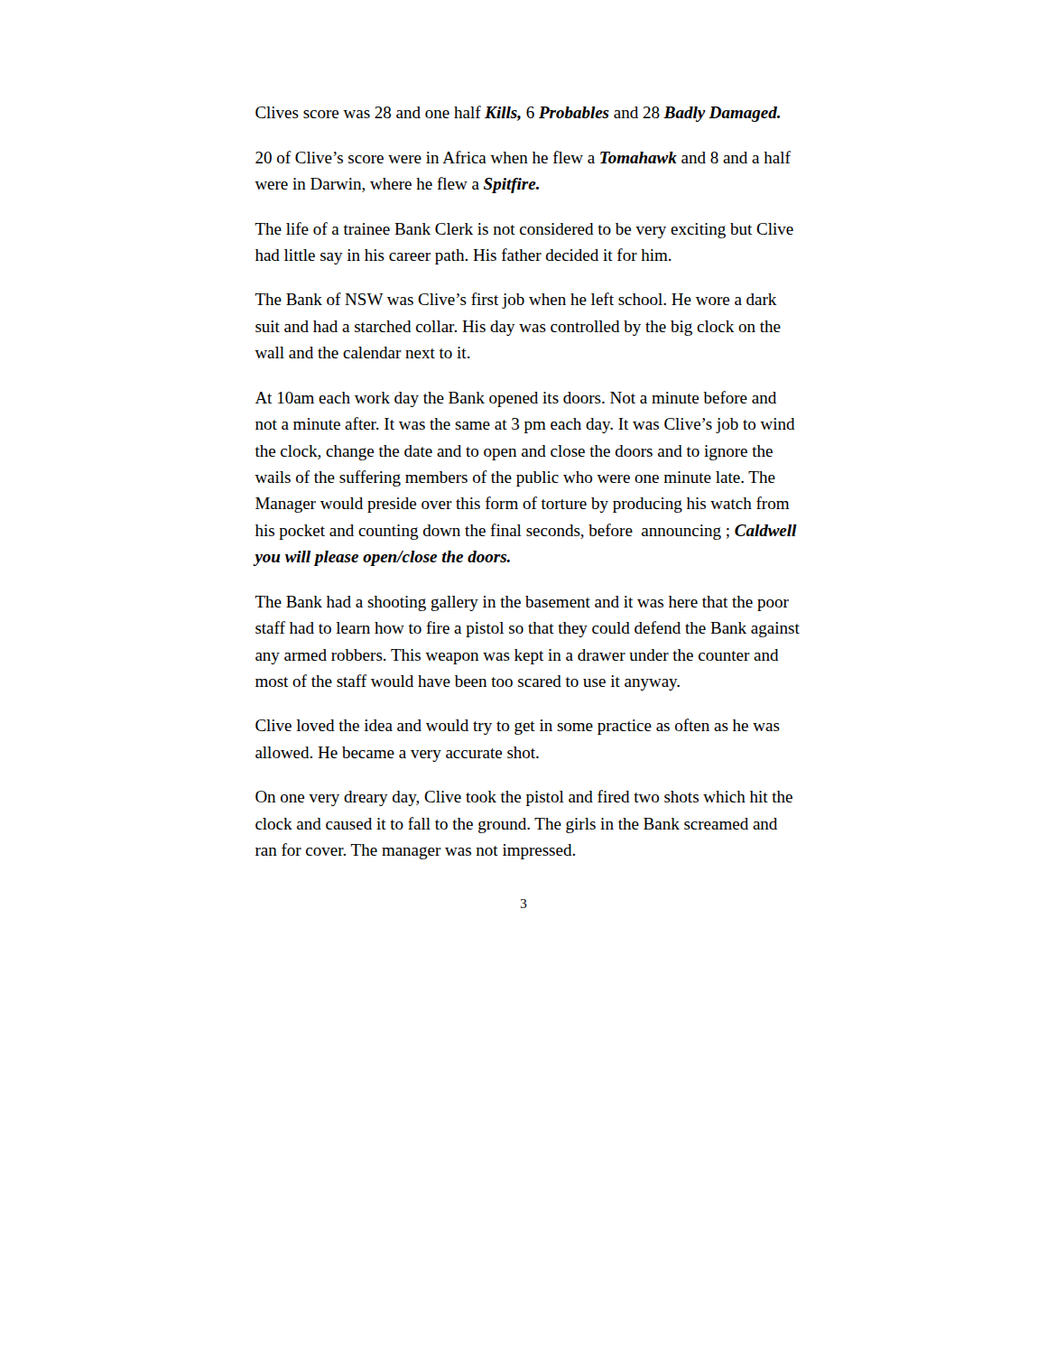Clives score was 28 and one half Kills, 6 Probables and 28 Badly Damaged.
20 of Clive’s score were in Africa when he flew a Tomahawk and 8 and a half were in Darwin, where he flew a Spitfire.
The life of a trainee Bank Clerk is not considered to be very exciting but Clive had little say in his career path. His father decided it for him.
The Bank of NSW was Clive’s first job when he left school. He wore a dark suit and had a starched collar. His day was controlled by the big clock on the wall and the calendar next to it.
At 10am each work day the Bank opened its doors. Not a minute before and not a minute after. It was the same at 3 pm each day. It was Clive’s job to wind the clock, change the date and to open and close the doors and to ignore the wails of the suffering members of the public who were one minute late. The Manager would preside over this form of torture by producing his watch from his pocket and counting down the final seconds, before announcing ; Caldwell you will please open/close the doors.
The Bank had a shooting gallery in the basement and it was here that the poor staff had to learn how to fire a pistol so that they could defend the Bank against any armed robbers. This weapon was kept in a drawer under the counter and most of the staff would have been too scared to use it anyway.
Clive loved the idea and would try to get in some practice as often as he was allowed. He became a very accurate shot.
On one very dreary day, Clive took the pistol and fired two shots which hit the clock and caused it to fall to the ground. The girls in the Bank screamed and ran for cover. The manager was not impressed.
3